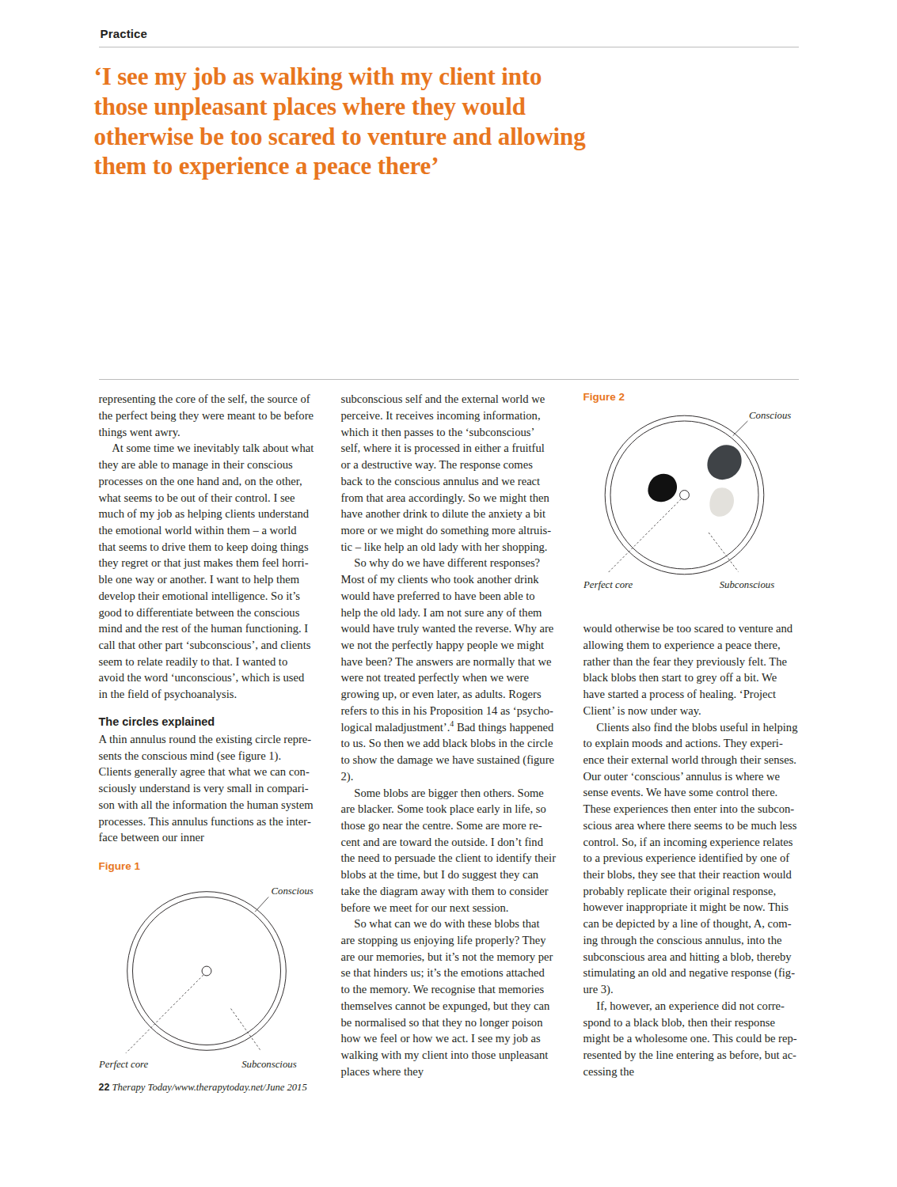Practice
‘I see my job as walking with my client into those unpleasant places where they would otherwise be too scared to venture and allowing them to experience a peace there’
representing the core of the self, the source of the perfect being they were meant to be before things went awry.
At some time we inevitably talk about what they are able to manage in their conscious processes on the one hand and, on the other, what seems to be out of their control. I see much of my job as helping clients understand the emotional world within them – a world that seems to drive them to keep doing things they regret or that just makes them feel horrible one way or another. I want to help them develop their emotional intelligence. So it’s good to differentiate between the conscious mind and the rest of the human functioning. I call that other part ‘subconscious’, and clients seem to relate readily to that. I wanted to avoid the word ‘unconscious’, which is used in the field of psychoanalysis.
The circles explained
A thin annulus round the existing circle represents the conscious mind (see figure 1). Clients generally agree that what we can consciously understand is very small in comparison with all the information the human system processes. This annulus functions as the interface between our inner
Figure 1
Conscious Perfect core Subconscious
subconscious self and the external world we perceive. It receives incoming information, which it then passes to the ‘subconscious’ self, where it is processed in either a fruitful or a destructive way. The response comes back to the conscious annulus and we react from that area accordingly. So we might then have another drink to dilute the anxiety a bit more or we might do something more altruistic – like help an old lady with her shopping.
So why do we have different responses? Most of my clients who took another drink would have preferred to have been able to help the old lady. I am not sure any of them would have truly wanted the reverse. Why are we not the perfectly happy people we might have been? The answers are normally that we were not treated perfectly when we were growing up, or even later, as adults. Rogers refers to this in his Proposition 14 as ‘psychological maladjustment’.4 Bad things happened to us. So then we add black blobs in the circle to show the damage we have sustained (figure 2).
Some blobs are bigger then others. Some are blacker. Some took place early in life, so those go near the centre. Some are more recent and are toward the outside. I don’t find the need to persuade the client to identify their blobs at the time, but I do suggest they can take the diagram away with them to consider before we meet for our next session.
So what can we do with these blobs that are stopping us enjoying life properly? They are our memories, but it’s not the memory per se that hinders us; it’s the emotions attached to the memory. We recognise that memories themselves cannot be expunged, but they can be normalised so that they no longer poison how we feel or how we act. I see my job as walking with my client into those unpleasant places where they
Figure 2
Conscious Perfect core Subconscious
would otherwise be too scared to venture and allowing them to experience a peace there, rather than the fear they previously felt. The black blobs then start to grey off a bit. We have started a process of healing. ‘Project Client’ is now under way.
Clients also find the blobs useful in helping to explain moods and actions. They experience their external world through their senses. Our outer ‘conscious’ annulus is where we sense events. We have some control there. These experiences then enter into the subconscious area where there seems to be much less control. So, if an incoming experience relates to a previous experience identified by one of their blobs, they see that their reaction would probably replicate their original response, however inappropriate it might be now. This can be depicted by a line of thought, A, coming through the conscious annulus, into the subconscious area and hitting a blob, thereby stimulating an old and negative response (figure 3).
If, however, an experience did not correspond to a black blob, then their response might be a wholesome one. This could be represented by the line entering as before, but accessing the
22 Therapy Today/www.therapytoday.net/June 2015